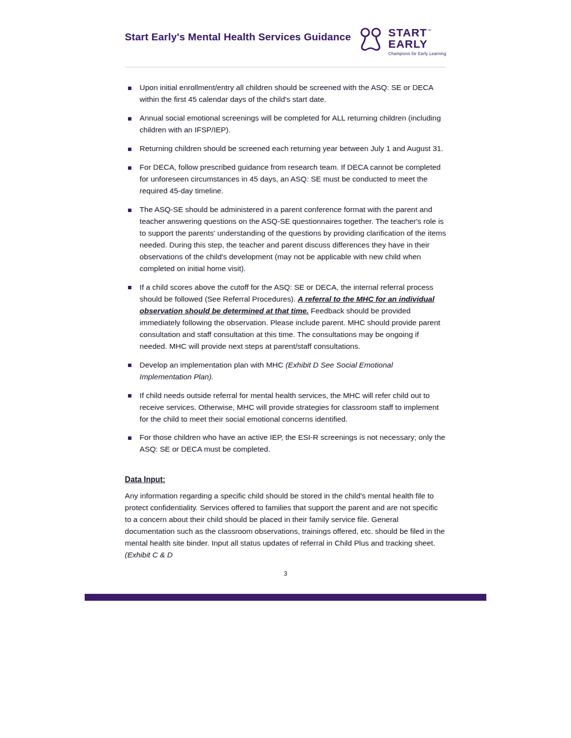Start Early's Mental Health Services Guidance
START™ EARLY Champions for Early Learning
Upon initial enrollment/entry all children should be screened with the ASQ: SE or DECA within the first 45 calendar days of the child's start date.
Annual social emotional screenings will be completed for ALL returning children (including children with an IFSP/IEP).
Returning children should be screened each returning year between July 1 and August 31.
For DECA, follow prescribed guidance from research team. If DECA cannot be completed for unforeseen circumstances in 45 days, an ASQ: SE must be conducted to meet the required 45-day timeline.
The ASQ-SE should be administered in a parent conference format with the parent and teacher answering questions on the ASQ-SE questionnaires together. The teacher's role is to support the parents' understanding of the questions by providing clarification of the items needed. During this step, the teacher and parent discuss differences they have in their observations of the child's development (may not be applicable with new child when completed on initial home visit).
If a child scores above the cutoff for the ASQ: SE or DECA, the internal referral process should be followed (See Referral Procedures). A referral to the MHC for an individual observation should be determined at that time. Feedback should be provided immediately following the observation. Please include parent. MHC should provide parent consultation and staff consultation at this time. The consultations may be ongoing if needed. MHC will provide next steps at parent/staff consultations.
Develop an implementation plan with MHC (Exhibit D See Social Emotional Implementation Plan).
If child needs outside referral for mental health services, the MHC will refer child out to receive services. Otherwise, MHC will provide strategies for classroom staff to implement for the child to meet their social emotional concerns identified.
For those children who have an active IEP, the ESI-R screenings is not necessary; only the ASQ: SE or DECA must be completed.
Data Input:
Any information regarding a specific child should be stored in the child's mental health file to protect confidentiality. Services offered to families that support the parent and are not specific to a concern about their child should be placed in their family service file. General documentation such as the classroom observations, trainings offered, etc. should be filed in the mental health site binder. Input all status updates of referral in Child Plus and tracking sheet. (Exhibit C & D
3